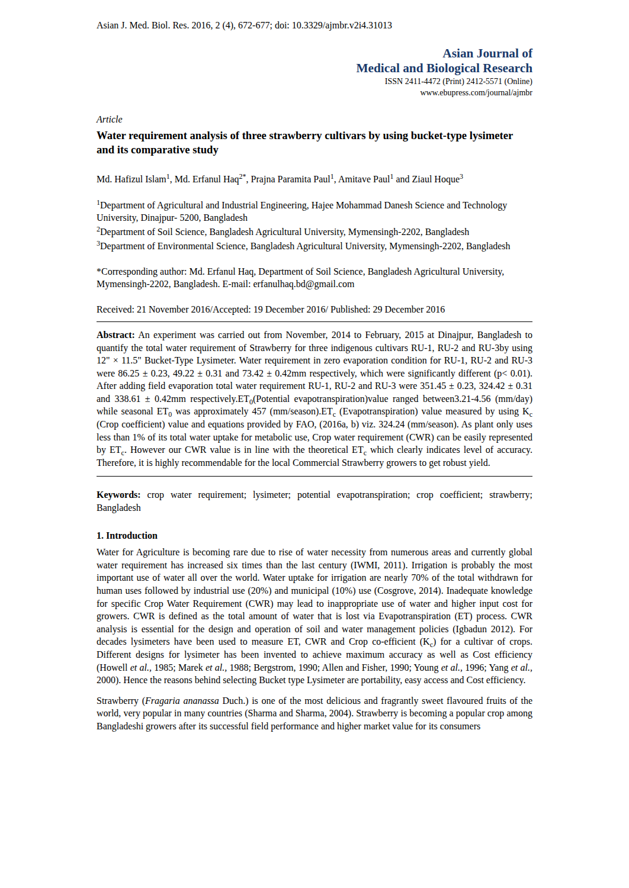Asian J. Med. Biol. Res. 2016, 2 (4), 672-677; doi: 10.3329/ajmbr.v2i4.31013
Asian Journal of
Medical and Biological Research
ISSN 2411-4472 (Print) 2412-5571 (Online)
www.ebupress.com/journal/ajmbr
Article
Water requirement analysis of three strawberry cultivars by using bucket-type lysimeter and its comparative study
Md. Hafizul Islam1, Md. Erfanul Haq2*, Prajna Paramita Paul1, Amitave Paul1 and Ziaul Hoque3
1Department of Agricultural and Industrial Engineering, Hajee Mohammad Danesh Science and Technology University, Dinajpur- 5200, Bangladesh
2Department of Soil Science, Bangladesh Agricultural University, Mymensingh-2202, Bangladesh
3Department of Environmental Science, Bangladesh Agricultural University, Mymensingh-2202, Bangladesh
*Corresponding author: Md. Erfanul Haq, Department of Soil Science, Bangladesh Agricultural University, Mymensingh-2202, Bangladesh. E-mail: erfanulhaq.bd@gmail.com
Received: 21 November 2016/Accepted: 19 December 2016/ Published: 29 December 2016
Abstract: An experiment was carried out from November, 2014 to February, 2015 at Dinajpur, Bangladesh to quantify the total water requirement of Strawberry for three indigenous cultivars RU-1, RU-2 and RU-3by using 12" × 11.5" Bucket-Type Lysimeter. Water requirement in zero evaporation condition for RU-1, RU-2 and RU-3 were 86.25 ± 0.23, 49.22 ± 0.31 and 73.42 ± 0.42mm respectively, which were significantly different (p< 0.01). After adding field evaporation total water requirement RU-1, RU-2 and RU-3 were 351.45 ± 0.23, 324.42 ± 0.31 and 338.61 ± 0.42mm respectively.ET0(Potential evapotranspiration)value ranged between3.21-4.56 (mm/day) while seasonal ET0 was approximately 457 (mm/season).ETc (Evapotranspiration) value measured by using Kc (Crop coefficient) value and equations provided by FAO, (2016a, b) viz. 324.24 (mm/season). As plant only uses less than 1% of its total water uptake for metabolic use, Crop water requirement (CWR) can be easily represented by ETc. However our CWR value is in line with the theoretical ETc which clearly indicates level of accuracy. Therefore, it is highly recommendable for the local Commercial Strawberry growers to get robust yield.
Keywords: crop water requirement; lysimeter; potential evapotranspiration; crop coefficient; strawberry; Bangladesh
1. Introduction
Water for Agriculture is becoming rare due to rise of water necessity from numerous areas and currently global water requirement has increased six times than the last century (IWMI, 2011). Irrigation is probably the most important use of water all over the world. Water uptake for irrigation are nearly 70% of the total withdrawn for human uses followed by industrial use (20%) and municipal (10%) use (Cosgrove, 2014). Inadequate knowledge for specific Crop Water Requirement (CWR) may lead to inappropriate use of water and higher input cost for growers. CWR is defined as the total amount of water that is lost via Evapotranspiration (ET) process. CWR analysis is essential for the design and operation of soil and water management policies (Igbadun 2012). For decades lysimeters have been used to measure ET, CWR and Crop co-efficient (Kc) for a cultivar of crops. Different designs for lysimeter has been invented to achieve maximum accuracy as well as Cost efficiency (Howell et al., 1985; Marek et al., 1988; Bergstrom, 1990; Allen and Fisher, 1990; Young et al., 1996; Yang et al., 2000). Hence the reasons behind selecting Bucket type Lysimeter are portability, easy access and Cost efficiency.
Strawberry (Fragaria ananassa Duch.) is one of the most delicious and fragrantly sweet flavoured fruits of the world, very popular in many countries (Sharma and Sharma, 2004). Strawberry is becoming a popular crop among Bangladeshi growers after its successful field performance and higher market value for its consumers